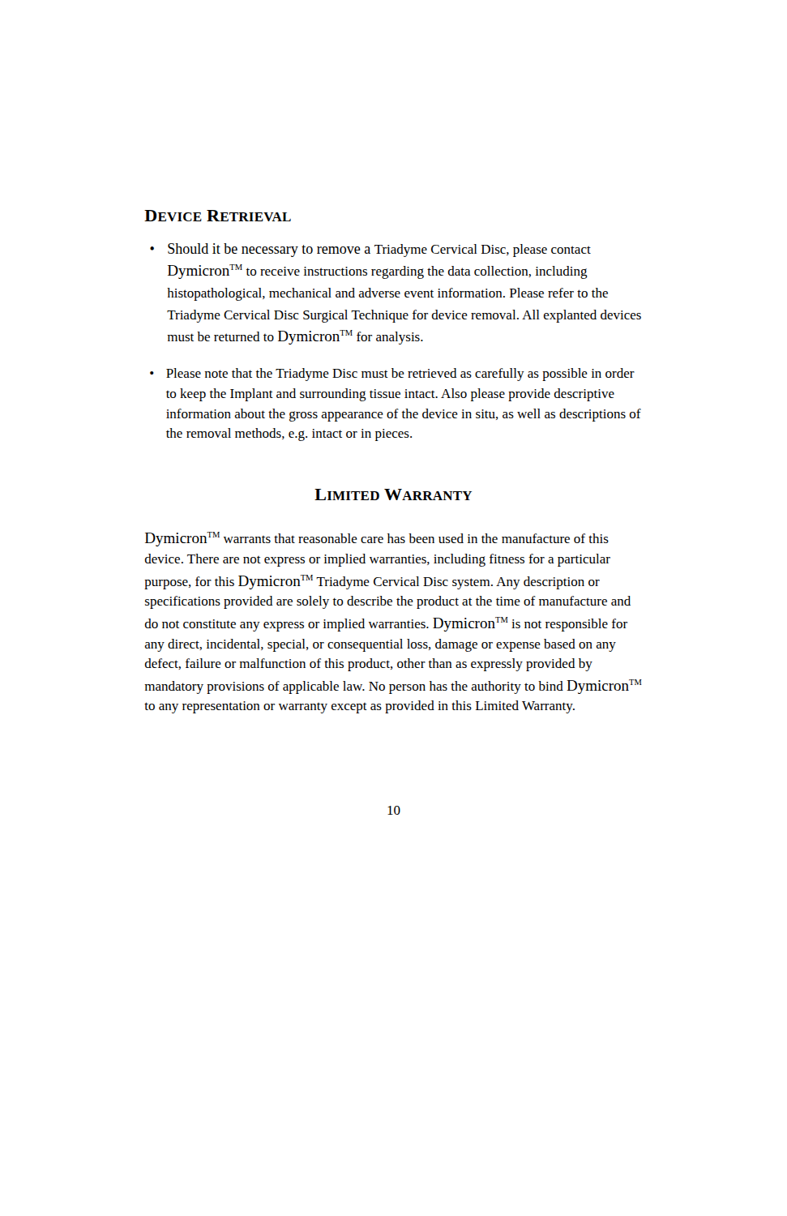DEVICE RETRIEVAL
Should it be necessary to remove a Triadyme Cervical Disc, please contact DymicronTM to receive instructions regarding the data collection, including histopathological, mechanical and adverse event information. Please refer to the Triadyme Cervical Disc Surgical Technique for device removal. All explanted devices must be returned to DymicronTM for analysis.
Please note that the Triadyme Disc must be retrieved as carefully as possible in order to keep the Implant and surrounding tissue intact. Also please provide descriptive information about the gross appearance of the device in situ, as well as descriptions of the removal methods, e.g. intact or in pieces.
LIMITED WARRANTY
DymicronTM warrants that reasonable care has been used in the manufacture of this device. There are not express or implied warranties, including fitness for a particular purpose, for this DymicronTM Triadyme Cervical Disc system. Any description or specifications provided are solely to describe the product at the time of manufacture and do not constitute any express or implied warranties. DymicronTM is not responsible for any direct, incidental, special, or consequential loss, damage or expense based on any defect, failure or malfunction of this product, other than as expressly provided by mandatory provisions of applicable law. No person has the authority to bind DymicronTM to any representation or warranty except as provided in this Limited Warranty.
10